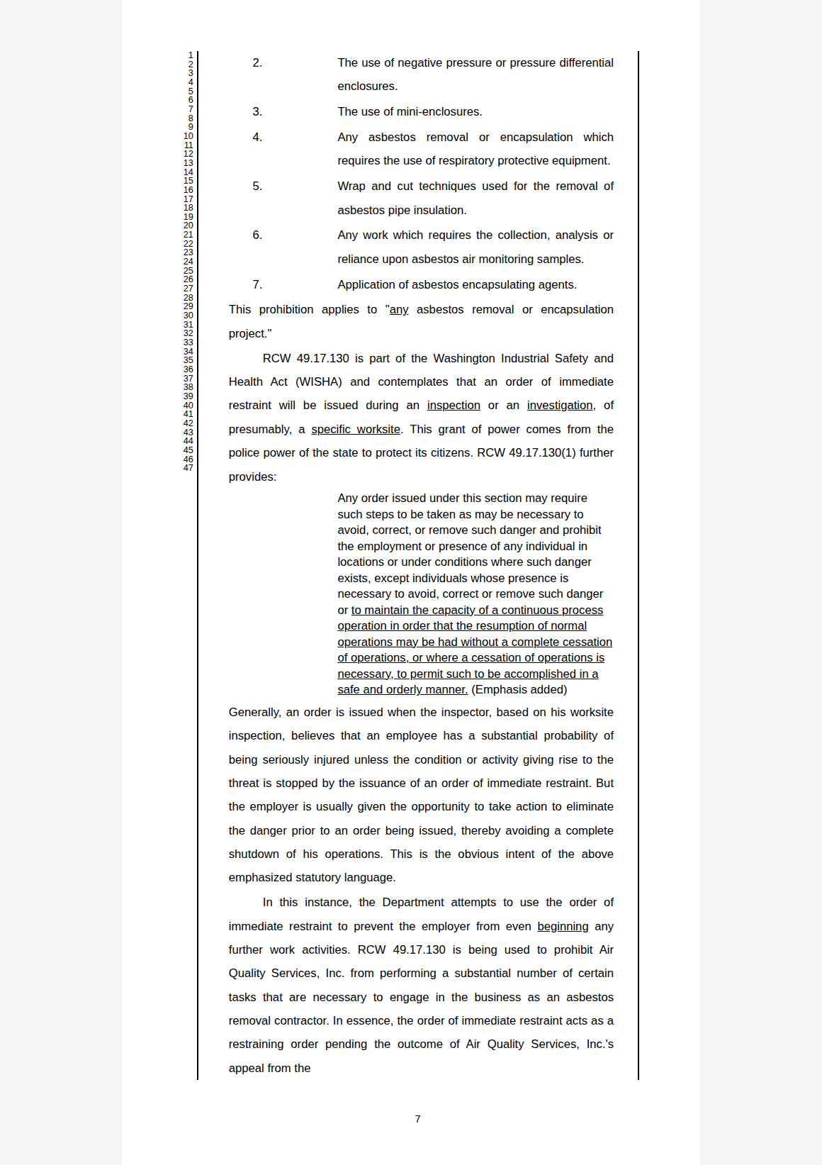12345678910 11121314151617181920 21222324252627282930 31323334353637383940 41424344454647
2. The use of negative pressure or pressure differential enclosures.
3. The use of mini-enclosures.
4. Any asbestos removal or encapsulation which requires the use of respiratory protective equipment.
5. Wrap and cut techniques used for the removal of asbestos pipe insulation.
6. Any work which requires the collection, analysis or reliance upon asbestos air monitoring samples.
7. Application of asbestos encapsulating agents.
This prohibition applies to "any asbestos removal or encapsulation project."
RCW 49.17.130 is part of the Washington Industrial Safety and Health Act (WISHA) and contemplates that an order of immediate restraint will be issued during an inspection or an investigation, of presumably, a specific worksite. This grant of power comes from the police power of the state to protect its citizens. RCW 49.17.130(1) further provides:
Any order issued under this section may require such steps to be taken as may be necessary to avoid, correct, or remove such danger and prohibit the employment or presence of any individual in locations or under conditions where such danger exists, except individuals whose presence is necessary to avoid, correct or remove such danger or to maintain the capacity of a continuous process operation in order that the resumption of normal operations may be had without a complete cessation of operations, or where a cessation of operations is necessary, to permit such to be accomplished in a safe and orderly manner. (Emphasis added)
Generally, an order is issued when the inspector, based on his worksite inspection, believes that an employee has a substantial probability of being seriously injured unless the condition or activity giving rise to the threat is stopped by the issuance of an order of immediate restraint. But the employer is usually given the opportunity to take action to eliminate the danger prior to an order being issued, thereby avoiding a complete shutdown of his operations. This is the obvious intent of the above emphasized statutory language.
In this instance, the Department attempts to use the order of immediate restraint to prevent the employer from even beginning any further work activities. RCW 49.17.130 is being used to prohibit Air Quality Services, Inc. from performing a substantial number of certain tasks that are necessary to engage in the business as an asbestos removal contractor. In essence, the order of immediate restraint acts as a restraining order pending the outcome of Air Quality Services, Inc.'s appeal from the
7